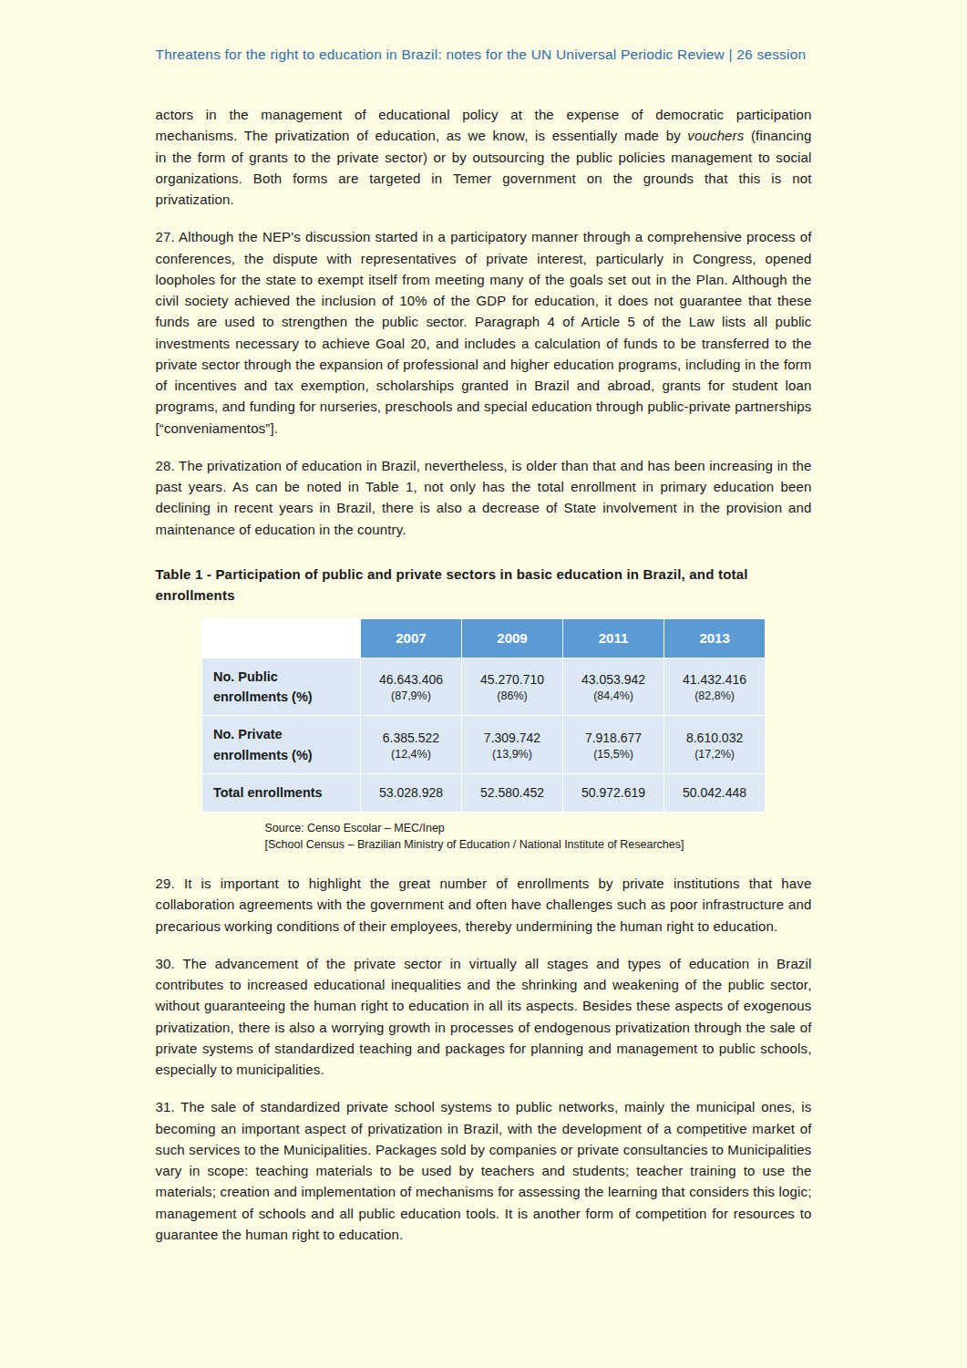Threatens for the right to education in Brazil: notes for the UN Universal Periodic Review | 26 session
actors in the management of educational policy at the expense of democratic participation mechanisms. The privatization of education, as we know, is essentially made by vouchers (financing in the form of grants to the private sector) or by outsourcing the public policies management to social organizations. Both forms are targeted in Temer government on the grounds that this is not privatization.
27. Although the NEP's discussion started in a participatory manner through a comprehensive process of conferences, the dispute with representatives of private interest, particularly in Congress, opened loopholes for the state to exempt itself from meeting many of the goals set out in the Plan. Although the civil society achieved the inclusion of 10% of the GDP for education, it does not guarantee that these funds are used to strengthen the public sector. Paragraph 4 of Article 5 of the Law lists all public investments necessary to achieve Goal 20, and includes a calculation of funds to be transferred to the private sector through the expansion of professional and higher education programs, including in the form of incentives and tax exemption, scholarships granted in Brazil and abroad, grants for student loan programs, and funding for nurseries, preschools and special education through public-private partnerships [“conveniamentos”].
28. The privatization of education in Brazil, nevertheless, is older than that and has been increasing in the past years. As can be noted in Table 1, not only has the total enrollment in primary education been declining in recent years in Brazil, there is also a decrease of State involvement in the provision and maintenance of education in the country.
Table 1 - Participation of public and private sectors in basic education in Brazil, and total enrollments
| | 2007 | 2009 | 2011 | 2013 |
| --- | --- | --- | --- | --- |
| No. Public enrollments (%) | 46.643.406 (87,9%) | 45.270.710 (86%) | 43.053.942 (84,4%) | 41.432.416 (82,8%) |
| No. Private enrollments (%) | 6.385.522 (12,4%) | 7.309.742 (13,9%) | 7.918.677 (15,5%) | 8.610.032 (17,2%) |
| Total enrollments | 53.028.928 | 52.580.452 | 50.972.619 | 50.042.448 |
Source: Censo Escolar – MEC/Inep
[School Census – Brazilian Ministry of Education / National Institute of Researches]
29. It is important to highlight the great number of enrollments by private institutions that have collaboration agreements with the government and often have challenges such as poor infrastructure and precarious working conditions of their employees, thereby undermining the human right to education.
30. The advancement of the private sector in virtually all stages and types of education in Brazil contributes to increased educational inequalities and the shrinking and weakening of the public sector, without guaranteeing the human right to education in all its aspects. Besides these aspects of exogenous privatization, there is also a worrying growth in processes of endogenous privatization through the sale of private systems of standardized teaching and packages for planning and management to public schools, especially to municipalities.
31. The sale of standardized private school systems to public networks, mainly the municipal ones, is becoming an important aspect of privatization in Brazil, with the development of a competitive market of such services to the Municipalities. Packages sold by companies or private consultancies to Municipalities vary in scope: teaching materials to be used by teachers and students; teacher training to use the materials; creation and implementation of mechanisms for assessing the learning that considers this logic; management of schools and all public education tools. It is another form of competition for resources to guarantee the human right to education.